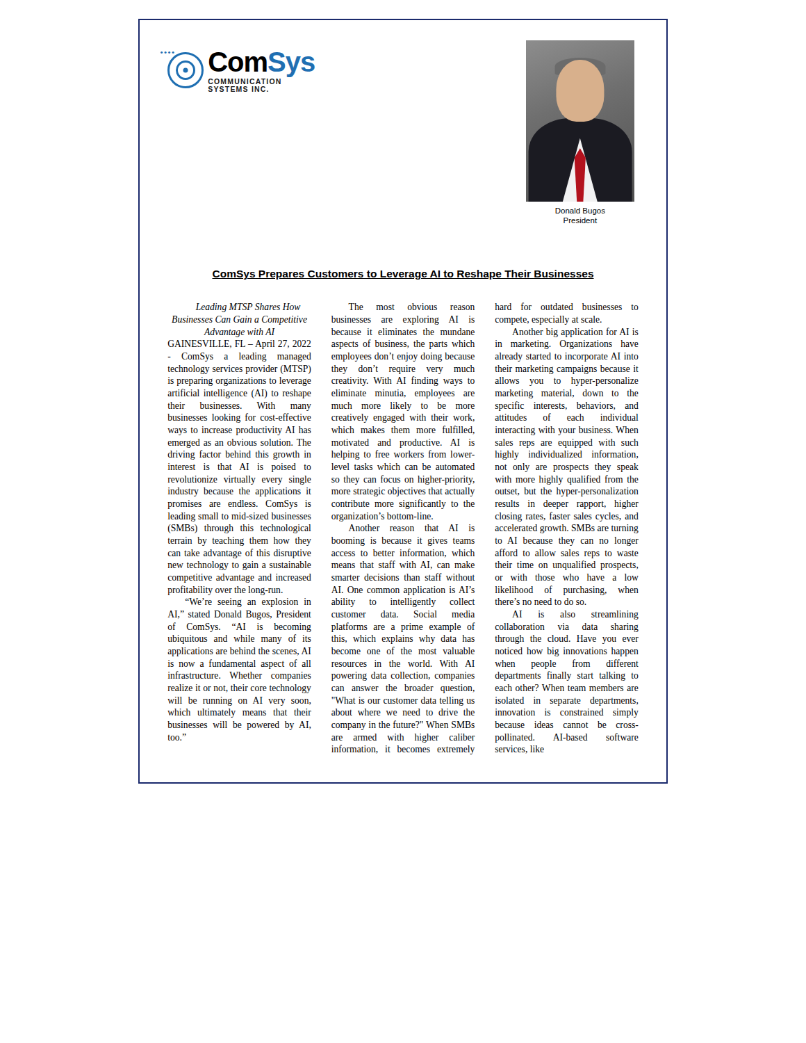••••
ComSys
COMMUNICATION
SYSTEMS INC.
Donald Bugos
President
ComSys Prepares Customers to Leverage AI to Reshape Their Businesses
Leading MTSP Shares How Businesses Can Gain a Competitive Advantage with AI
GAINESVILLE, FL – April 27, 2022 - ComSys a leading managed technology services provider (MTSP) is preparing organizations to leverage artificial intelligence (AI) to reshape their businesses. With many businesses looking for cost-effective ways to increase productivity AI has emerged as an obvious solution. The driving factor behind this growth in interest is that AI is poised to revolutionize virtually every single industry because the applications it promises are endless. ComSys is leading small to mid-sized businesses (SMBs) through this technological terrain by teaching them how they can take advantage of this disruptive new technology to gain a sustainable competitive advantage and increased profitability over the long-run.
“We’re seeing an explosion in AI,” stated Donald Bugos, President of ComSys. “AI is becoming ubiquitous and while many of its applications are behind the scenes, AI is now a fundamental aspect of all infrastructure. Whether companies realize it or not, their core technology will be running on AI very soon, which ultimately means that their businesses will be powered by AI, too.”
The most obvious reason businesses are exploring AI is because it eliminates the mundane aspects of business, the parts which employees don’t enjoy doing because they don’t require very much creativity. With AI finding ways to eliminate minutia, employees are much more likely to be more creatively engaged with their work, which makes them more fulfilled, motivated and productive. AI is helping to free workers from lower-level tasks which can be automated so they can focus on higher-priority, more strategic objectives that actually contribute more significantly to the organization’s bottom-line.
Another reason that AI is booming is because it gives teams access to better information, which means that staff with AI, can make smarter decisions than staff without AI. One common application is AI’s ability to intelligently collect customer data. Social media platforms are a prime example of this, which explains why data has become one of the most valuable resources in the world. With AI powering data collection, companies can answer the broader question, "What is our customer data telling us about where we need to drive the company in the future?" When SMBs are armed with higher caliber information, it becomes extremely hard for outdated businesses to compete, especially at scale.
Another big application for AI is in marketing. Organizations have already started to incorporate AI into their marketing campaigns because it allows you to hyper-personalize marketing material, down to the specific interests, behaviors, and attitudes of each individual interacting with your business. When sales reps are equipped with such highly individualized information, not only are prospects they speak with more highly qualified from the outset, but the hyper-personalization results in deeper rapport, higher closing rates, faster sales cycles, and accelerated growth. SMBs are turning to AI because they can no longer afford to allow sales reps to waste their time on unqualified prospects, or with those who have a low likelihood of purchasing, when there’s no need to do so.
AI is also streamlining collaboration via data sharing through the cloud. Have you ever noticed how big innovations happen when people from different departments finally start talking to each other? When team members are isolated in separate departments, innovation is constrained simply because ideas cannot be cross-pollinated. AI-based software services, like